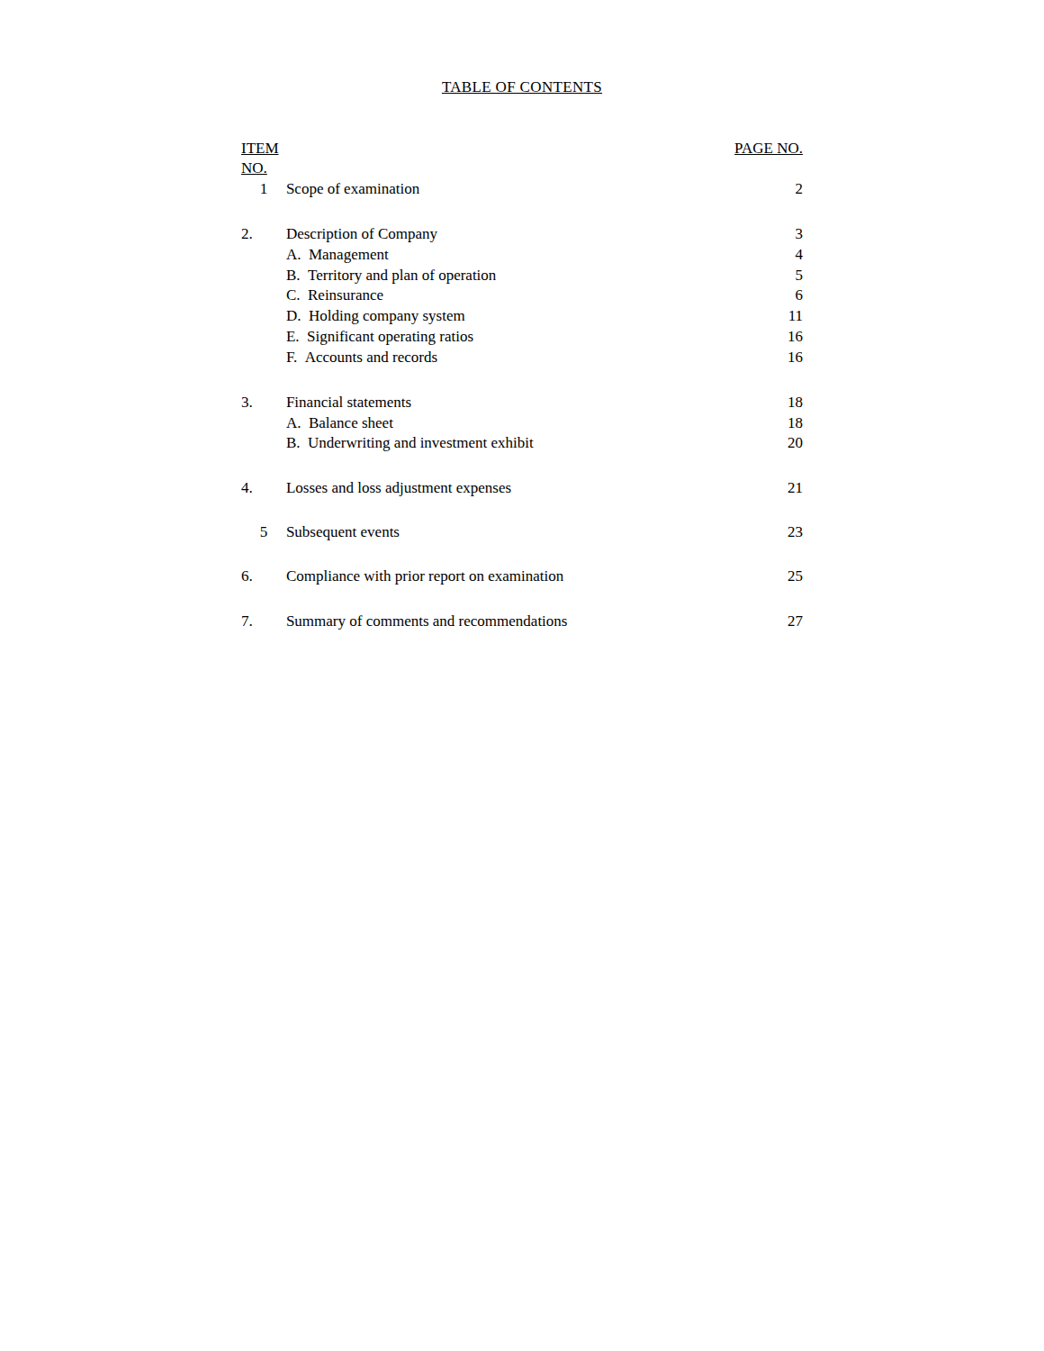TABLE OF CONTENTS
| ITEM NO. | | PAGE NO. |
| 1 | Scope of examination | 2 |
| 2. | Description of Company | 3 |
| | A. Management B. Territory and plan of operation C. Reinsurance D. Holding company system E. Significant operating ratios F. Accounts and records | 4 5 6 11 16 16 |
| 3. | Financial statements | 18 |
| | A. Balance sheet B. Underwriting and investment exhibit | 18 20 |
| 4. | Losses and loss adjustment expenses | 21 |
| 5 | Subsequent events | 23 |
| 6. | Compliance with prior report on examination | 25 |
| 7. | Summary of comments and recommendations | 27 |